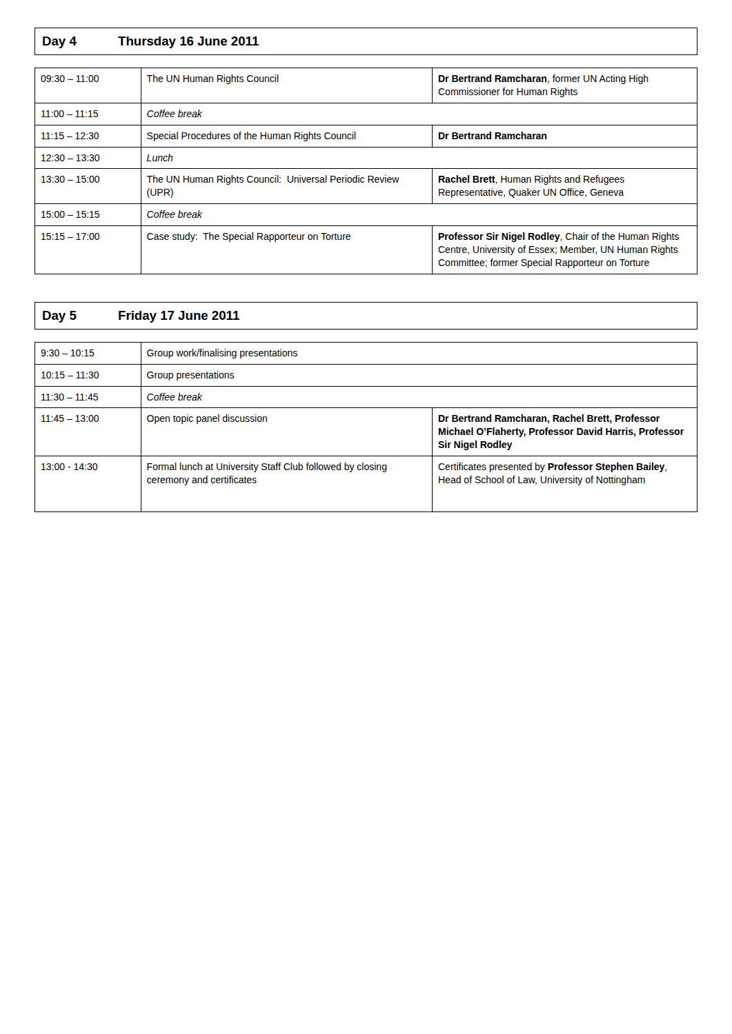Day 4 Thursday 16 June 2011
| 09:30 – 11:00 | The UN Human Rights Council | Dr Bertrand Ramcharan , former UN Acting High Commissioner for Human Rights |
| 11:00 – 11:15 | Coffee break |
| 11:15 – 12:30 | Special Procedures of the Human Rights Council | Dr Bertrand Ramcharan |
| 12:30 – 13:30 | Lunch |
| 13:30 – 15:00 | The UN Human Rights Council: Universal Periodic Review (UPR) | Rachel Brett , Human Rights and Refugees Representative, Quaker UN Office, Geneva |
| 15:00 – 15:15 | Coffee break |
| 15:15 – 17:00 | Case study: The Special Rapporteur on Torture | Professor Sir Nigel Rodley , Chair of the Human Rights Centre, University of Essex; Member, UN Human Rights Committee; former Special Rapporteur on Torture |
Day 5 Friday 17 June 2011
| 9:30 – 10:15 | Group work/finalising presentations |
| 10:15 – 11:30 | Group presentations |
| 11:30 – 11:45 | Coffee break |
| 11:45 – 13:00 | Open topic panel discussion | Dr Bertrand Ramcharan, Rachel Brett, Professor Michael O’Flaherty, Professor David Harris, Professor Sir Nigel Rodley |
| 13:00 - 14:30 | Formal lunch at University Staff Club followed by closing ceremony and certificates | Certificates presented by Professor Stephen Bailey , Head of School of Law, University of Nottingham |